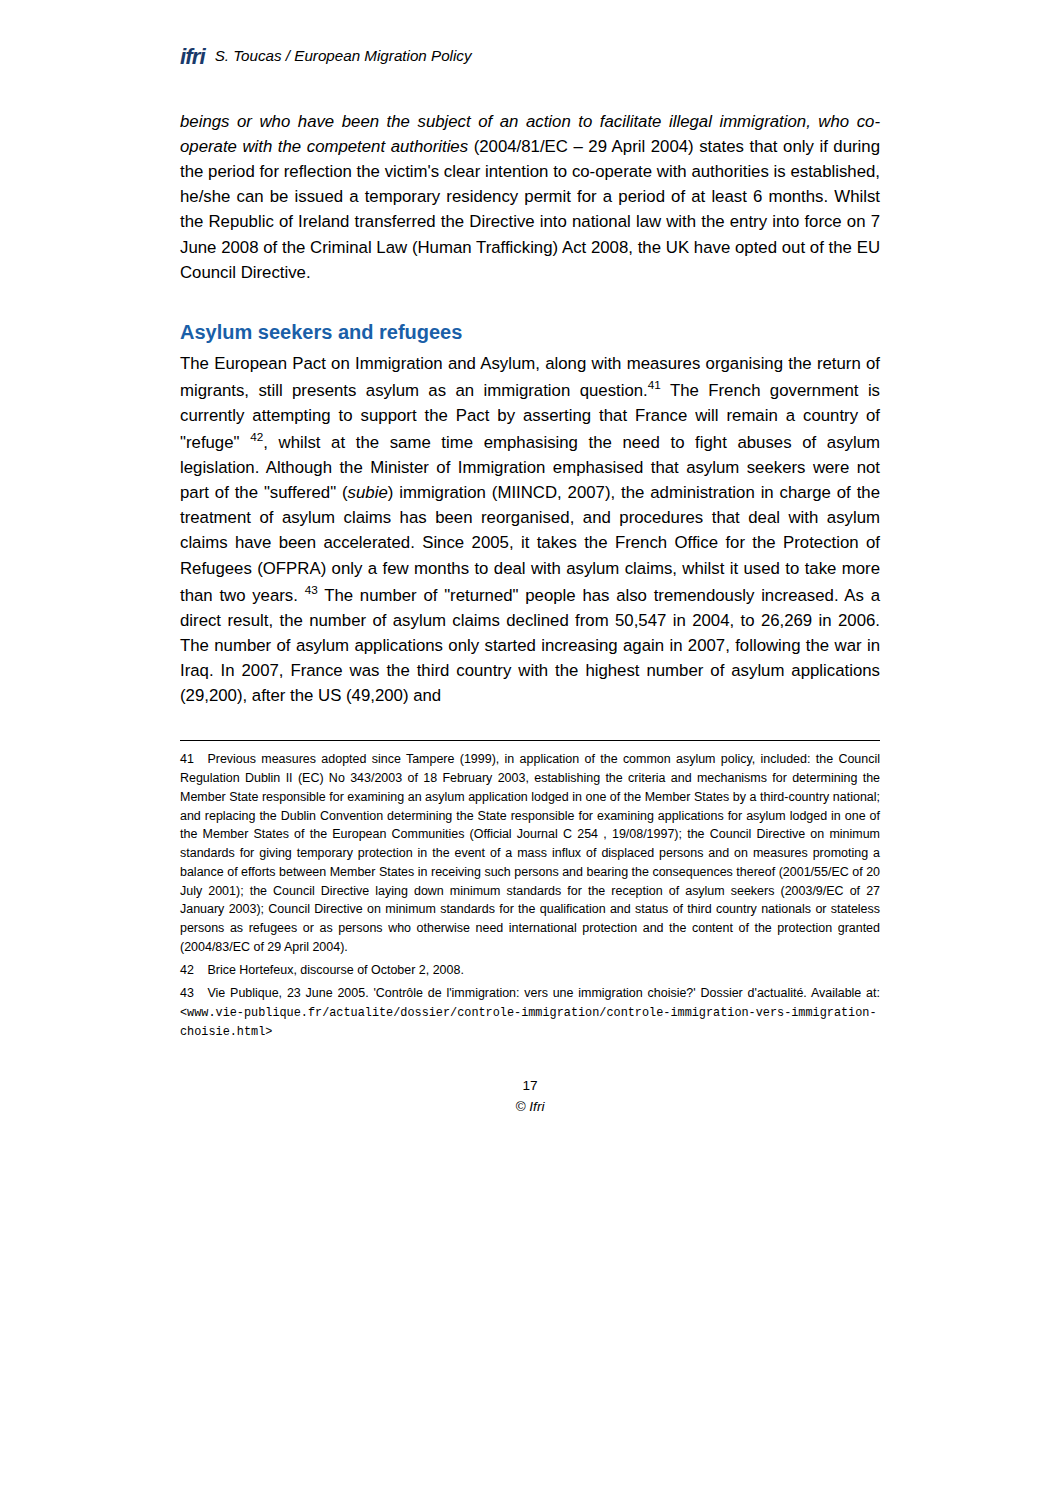ifri S. Toucas / European Migration Policy
beings or who have been the subject of an action to facilitate illegal immigration, who co-operate with the competent authorities (2004/81/EC – 29 April 2004) states that only if during the period for reflection the victim's clear intention to co-operate with authorities is established, he/she can be issued a temporary residency permit for a period of at least 6 months. Whilst the Republic of Ireland transferred the Directive into national law with the entry into force on 7 June 2008 of the Criminal Law (Human Trafficking) Act 2008, the UK have opted out of the EU Council Directive.
Asylum seekers and refugees
The European Pact on Immigration and Asylum, along with measures organising the return of migrants, still presents asylum as an immigration question.41 The French government is currently attempting to support the Pact by asserting that France will remain a country of "refuge" 42, whilst at the same time emphasising the need to fight abuses of asylum legislation. Although the Minister of Immigration emphasised that asylum seekers were not part of the "suffered" (subie) immigration (MIINCD, 2007), the administration in charge of the treatment of asylum claims has been reorganised, and procedures that deal with asylum claims have been accelerated. Since 2005, it takes the French Office for the Protection of Refugees (OFPRA) only a few months to deal with asylum claims, whilst it used to take more than two years. 43 The number of "returned" people has also tremendously increased. As a direct result, the number of asylum claims declined from 50,547 in 2004, to 26,269 in 2006. The number of asylum applications only started increasing again in 2007, following the war in Iraq. In 2007, France was the third country with the highest number of asylum applications (29,200), after the US (49,200) and
41 Previous measures adopted since Tampere (1999), in application of the common asylum policy, included: the Council Regulation Dublin II (EC) No 343/2003 of 18 February 2003, establishing the criteria and mechanisms for determining the Member State responsible for examining an asylum application lodged in one of the Member States by a third-country national; and replacing the Dublin Convention determining the State responsible for examining applications for asylum lodged in one of the Member States of the European Communities (Official Journal C 254 , 19/08/1997); the Council Directive on minimum standards for giving temporary protection in the event of a mass influx of displaced persons and on measures promoting a balance of efforts between Member States in receiving such persons and bearing the consequences thereof (2001/55/EC of 20 July 2001); the Council Directive laying down minimum standards for the reception of asylum seekers (2003/9/EC of 27 January 2003); Council Directive on minimum standards for the qualification and status of third country nationals or stateless persons as refugees or as persons who otherwise need international protection and the content of the protection granted (2004/83/EC of 29 April 2004).
42 Brice Hortefeux, discourse of October 2, 2008.
43 Vie Publique, 23 June 2005. 'Contrôle de l'immigration: vers une immigration choisie?' Dossier d'actualité. Available at: <www.vie-publique.fr/actualite/dossier/controle-immigration/controle-immigration-vers-immigration-choisie.html>
17 © Ifri